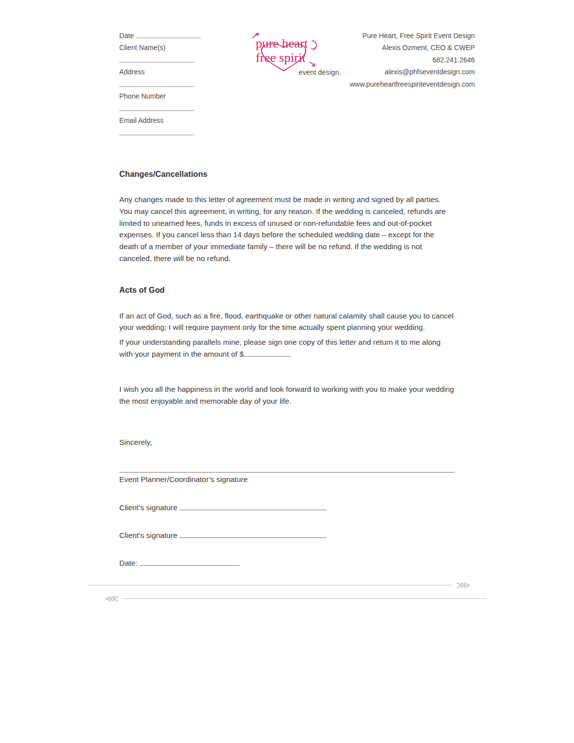Date
Client Name(s)
Address
Phone Number
Email Address
pure heart free spirit event design.
Pure Heart, Free Spirit Event Design
Alexis Ozment, CEO & CWEP
682.241.2646
alexis@phfseventdesign.com
www.pureheartfreespiriteventdesign.com
Changes/Cancellations
Any changes made to this letter of agreement must be made in writing and signed by all parties. You may cancel this agreement, in writing, for any reason. If the wedding is canceled, refunds are limited to unearned fees, funds in excess of unused or non-refundable fees and out-of-pocket expenses. If you cancel less than 14 days before the scheduled wedding date – except for the death of a member of your immediate family – there will be no refund. If the wedding is not canceled, there will be no refund.
Acts of God
If an act of God, such as a fire, flood, earthquake or other natural calamity shall cause you to cancel your wedding; I will require payment only for the time actually spent planning your wedding.
If your understanding parallels mine, please sign one copy of this letter and return it to me along with your payment in the amount of $ .
I wish you all the happiness in the world and look forward to working with you to make your wedding the most enjoyable and memorable day of your life.
Sincerely,
Event Planner/Coordinator’s signature
Client’s signature
Client’s signature
Date:
⋙
⋘